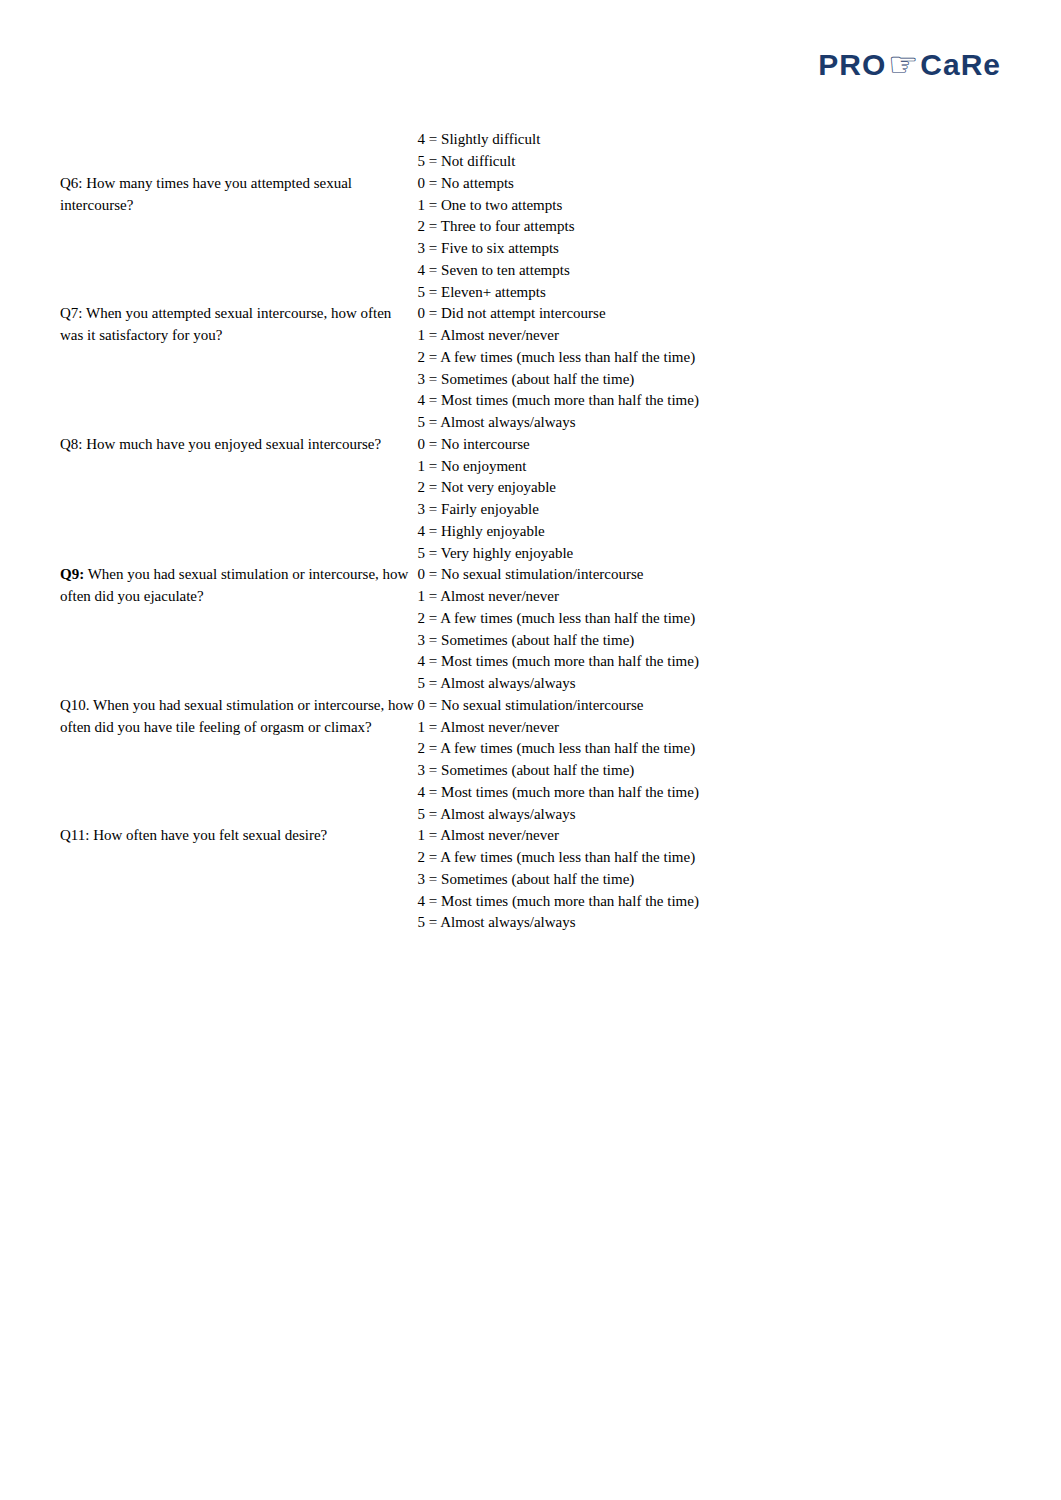PRO☞CaRe
| | 4 = Slightly difficult 5 = Not difficult |
| Q6: How many times have you attempted sexual intercourse? | 0 = No attempts 1 = One to two attempts 2 = Three to four attempts 3 = Five to six attempts 4 = Seven to ten attempts 5 = Eleven+ attempts |
| Q7: When you attempted sexual intercourse, how often was it satisfactory for you? | 0 = Did not attempt intercourse 1 = Almost never/never 2 = A few times (much less than half the time) 3 = Sometimes (about half the time) 4 = Most times (much more than half the time) 5 = Almost always/always |
| Q8: How much have you enjoyed sexual intercourse? | 0 = No intercourse 1 = No enjoyment 2 = Not very enjoyable 3 = Fairly enjoyable 4 = Highly enjoyable 5 = Very highly enjoyable |
| Q9: When you had sexual stimulation or intercourse, how often did you ejaculate? | 0 = No sexual stimulation/intercourse 1 = Almost never/never 2 = A few times (much less than half the time) 3 = Sometimes (about half the time) 4 = Most times (much more than half the time) 5 = Almost always/always |
| Q10. When you had sexual stimulation or intercourse, how often did you have tile feeling of orgasm or climax? | 0 = No sexual stimulation/intercourse 1 = Almost never/never 2 = A few times (much less than half the time) 3 = Sometimes (about half the time) 4 = Most times (much more than half the time) 5 = Almost always/always |
| Q11: How often have you felt sexual desire? | 1 = Almost never/never 2 = A few times (much less than half the time) 3 = Sometimes (about half the time) 4 = Most times (much more than half the time) 5 = Almost always/always |